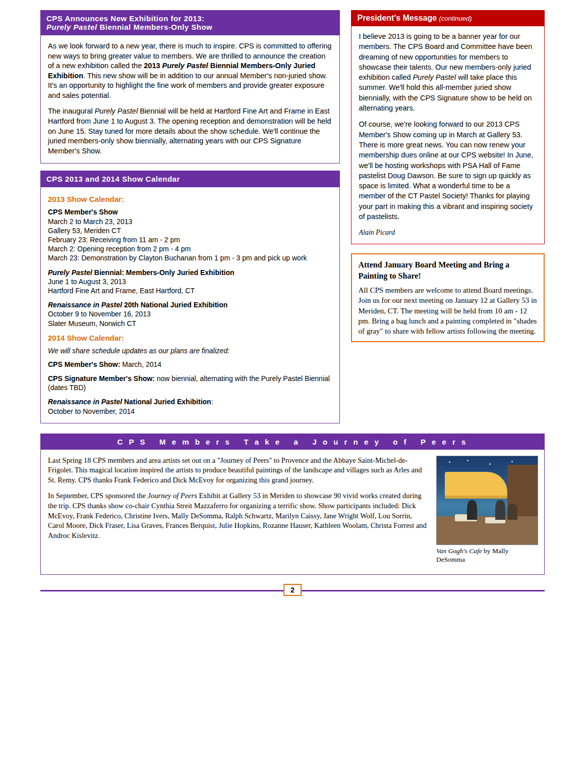CPS Announces New Exhibition for 2013:
Purely Pastel Biennial Members-Only Show
As we look forward to a new year, there is much to inspire. CPS is committed to offering new ways to bring greater value to members. We are thrilled to announce the creation of a new exhibition called the 2013 Purely Pastel Biennial Members-Only Juried Exhibition. This new show will be in addition to our annual Member's non-juried show. It's an opportunity to highlight the fine work of members and provide greater exposure and sales potential.
The inaugural Purely Pastel Biennial will be held at Hartford Fine Art and Frame in East Hartford from June 1 to August 3. The opening reception and demonstration will be held on June 15. Stay tuned for more details about the show schedule. We'll continue the juried members-only show biennially, alternating years with our CPS Signature Member's Show.
CPS 2013 and 2014 Show Calendar
2013 Show Calendar:
CPS Member's Show
March 2 to March 23, 2013
Gallery 53, Meriden CT
February 23: Receiving from 11 am - 2 pm
March 2: Opening reception from 2 pm - 4 pm
March 23: Demonstration by Clayton Buchanan from 1 pm - 3 pm and pick up work
Purely Pastel Biennial: Members-Only Juried Exhibition
June 1 to August 3, 2013
Hartford Fine Art and Frame, East Hartford, CT
Renaissance in Pastel 20th National Juried Exhibition
October 9 to November 16, 2013
Slater Museum, Norwich CT
2014 Show Calendar:
We will share schedule updates as our plans are finalized:
CPS Member's Show: March, 2014
CPS Signature Member's Show: now biennial, alternating with the Purely Pastel Biennial (dates TBD)
Renaissance in Pastel National Juried Exhibition:
October to November, 2014
President's Message (continued)
I believe 2013 is going to be a banner year for our members. The CPS Board and Committee have been dreaming of new opportunities for members to showcase their talents. Our new members-only juried exhibition called Purely Pastel will take place this summer. We'll hold this all-member juried show biennially, with the CPS Signature show to be held on alternating years.
Of course, we're looking forward to our 2013 CPS Member's Show coming up in March at Gallery 53. There is more great news. You can now renew your membership dues online at our CPS website! In June, we'll be hosting workshops with PSA Hall of Fame pastelist Doug Dawson. Be sure to sign up quickly as space is limited. What a wonderful time to be a member of the CT Pastel Society! Thanks for playing your part in making this a vibrant and inspiring society of pastelists.
Alain Picard
Attend January Board Meeting and Bring a Painting to Share!
All CPS members are welcome to attend Board meetings. Join us for our next meeting on January 12 at Gallery 53 in Meriden, CT. The meeting will be held from 10 am - 12 pm. Bring a bag lunch and a painting completed in "shades of gray" to share with fellow artists following the meeting.
C P S M e m b e r s T a k e a J o u r n e y o f P e e r s
Van Gogh's Cafe by Mally DeSomma
Last Spring 18 CPS members and area artists set out on a "Journey of Peers" to Provence and the Abbaye Saint-Michel-de-Frigolet. This magical location inspired the artists to produce beautiful paintings of the landscape and villages such as Arles and St. Remy. CPS thanks Frank Federico and Dick McEvoy for organizing this grand journey.
In September, CPS sponsored the Journey of Peers Exhibit at Gallery 53 in Meriden to showcase 90 vivid works created during the trip. CPS thanks show co-chair Cynthia Streit Mazzaferro for organizing a terrific show. Show participants included: Dick McEvoy, Frank Federico, Christine Ivers, Mally DeSomma, Ralph Schwartz, Marilyn Caissy, Jane Wright Wolf, Lou Sorrin, Carol Moore, Dick Fraser, Lisa Graves, Frances Berquist, Julie Hopkins, Rozanne Hauser, Kathleen Woolam, Christa Forrest and Androc Kislevitz.
2